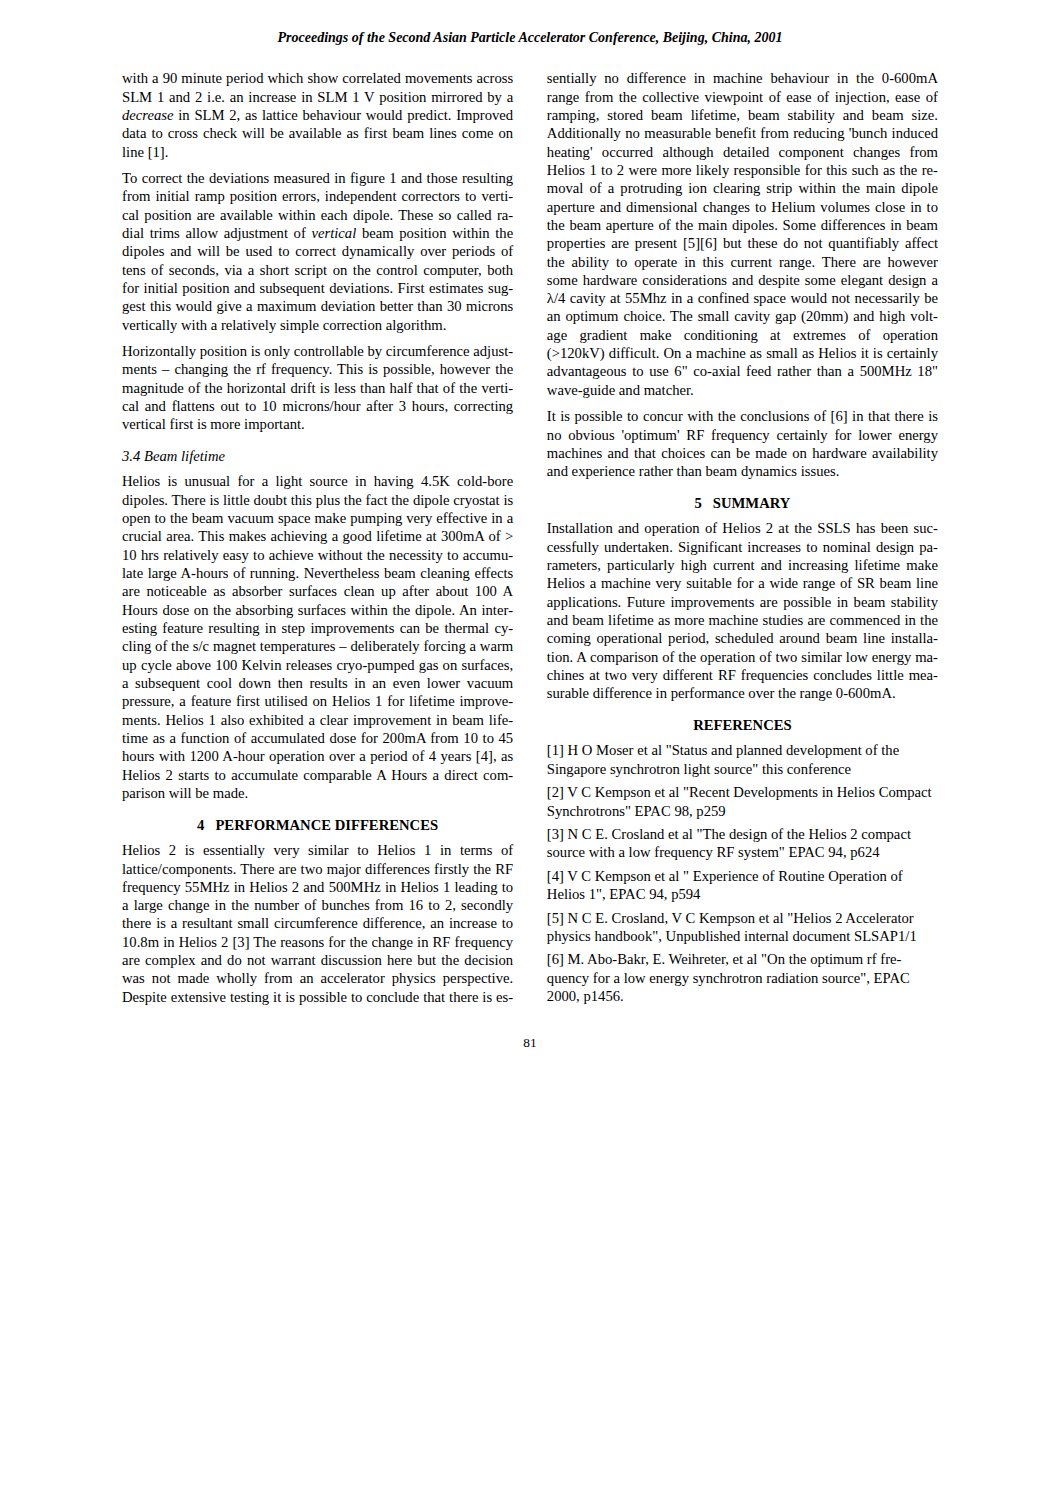Proceedings of the Second Asian Particle Accelerator Conference, Beijing, China, 2001
with a 90 minute period which show correlated movements across SLM 1 and 2 i.e. an increase in SLM 1 V position mirrored by a decrease in SLM 2, as lattice behaviour would predict. Improved data to cross check will be available as first beam lines come on line [1].
To correct the deviations measured in figure 1 and those resulting from initial ramp position errors, independent correctors to vertical position are available within each dipole. These so called radial trims allow adjustment of vertical beam position within the dipoles and will be used to correct dynamically over periods of tens of seconds, via a short script on the control computer, both for initial position and subsequent deviations. First estimates suggest this would give a maximum deviation better than 30 microns vertically with a relatively simple correction algorithm.
Horizontally position is only controllable by circumference adjustments – changing the rf frequency. This is possible, however the magnitude of the horizontal drift is less than half that of the vertical and flattens out to 10 microns/hour after 3 hours, correcting vertical first is more important.
3.4 Beam lifetime
Helios is unusual for a light source in having 4.5K cold-bore dipoles. There is little doubt this plus the fact the dipole cryostat is open to the beam vacuum space make pumping very effective in a crucial area. This makes achieving a good lifetime at 300mA of > 10 hrs relatively easy to achieve without the necessity to accumulate large A-hours of running. Nevertheless beam cleaning effects are noticeable as absorber surfaces clean up after about 100 A Hours dose on the absorbing surfaces within the dipole. An interesting feature resulting in step improvements can be thermal cycling of the s/c magnet temperatures – deliberately forcing a warm up cycle above 100 Kelvin releases cryo-pumped gas on surfaces, a subsequent cool down then results in an even lower vacuum pressure, a feature first utilised on Helios 1 for lifetime improvements. Helios 1 also exhibited a clear improvement in beam lifetime as a function of accumulated dose for 200mA from 10 to 45 hours with 1200 A-hour operation over a period of 4 years [4], as Helios 2 starts to accumulate comparable A Hours a direct comparison will be made.
4 PERFORMANCE DIFFERENCES
Helios 2 is essentially very similar to Helios 1 in terms of lattice/components. There are two major differences firstly the RF frequency 55MHz in Helios 2 and 500MHz in Helios 1 leading to a large change in the number of bunches from 16 to 2, secondly there is a resultant small circumference difference, an increase to 10.8m in Helios 2 [3] The reasons for the change in RF frequency are complex and do not warrant discussion here but the decision was not made wholly from an accelerator physics perspective. Despite extensive testing it is possible to conclude that there is essentially no difference in machine behaviour in the 0-600mA range from the collective viewpoint of ease of injection, ease of ramping, stored beam lifetime, beam stability and beam size. Additionally no measurable benefit from reducing 'bunch induced heating' occurred although detailed component changes from Helios 1 to 2 were more likely responsible for this such as the removal of a protruding ion clearing strip within the main dipole aperture and dimensional changes to Helium volumes close in to the beam aperture of the main dipoles. Some differences in beam properties are present [5][6] but these do not quantifiably affect the ability to operate in this current range. There are however some hardware considerations and despite some elegant design a λ/4 cavity at 55Mhz in a confined space would not necessarily be an optimum choice. The small cavity gap (20mm) and high voltage gradient make conditioning at extremes of operation (>120kV) difficult. On a machine as small as Helios it is certainly advantageous to use 6" co-axial feed rather than a 500MHz 18" wave-guide and matcher.
It is possible to concur with the conclusions of [6] in that there is no obvious 'optimum' RF frequency certainly for lower energy machines and that choices can be made on hardware availability and experience rather than beam dynamics issues.
5 SUMMARY
Installation and operation of Helios 2 at the SSLS has been successfully undertaken. Significant increases to nominal design parameters, particularly high current and increasing lifetime make Helios a machine very suitable for a wide range of SR beam line applications. Future improvements are possible in beam stability and beam lifetime as more machine studies are commenced in the coming operational period, scheduled around beam line installation. A comparison of the operation of two similar low energy machines at two very different RF frequencies concludes little measurable difference in performance over the range 0-600mA.
REFERENCES
[1] H O Moser et al "Status and planned development of the Singapore synchrotron light source" this conference
[2] V C Kempson et al "Recent Developments in Helios Compact Synchrotrons" EPAC 98, p259
[3] N C E. Crosland et al "The design of the Helios 2 compact source with a low frequency RF system" EPAC 94, p624
[4] V C Kempson et al " Experience of Routine Operation of Helios 1", EPAC 94, p594
[5] N C E. Crosland, V C Kempson et al "Helios 2 Accelerator physics handbook", Unpublished internal document SLSAP1/1
[6] M. Abo-Bakr, E. Weihreter, et al "On the optimum rf frequency for a low energy synchrotron radiation source", EPAC 2000, p1456.
81